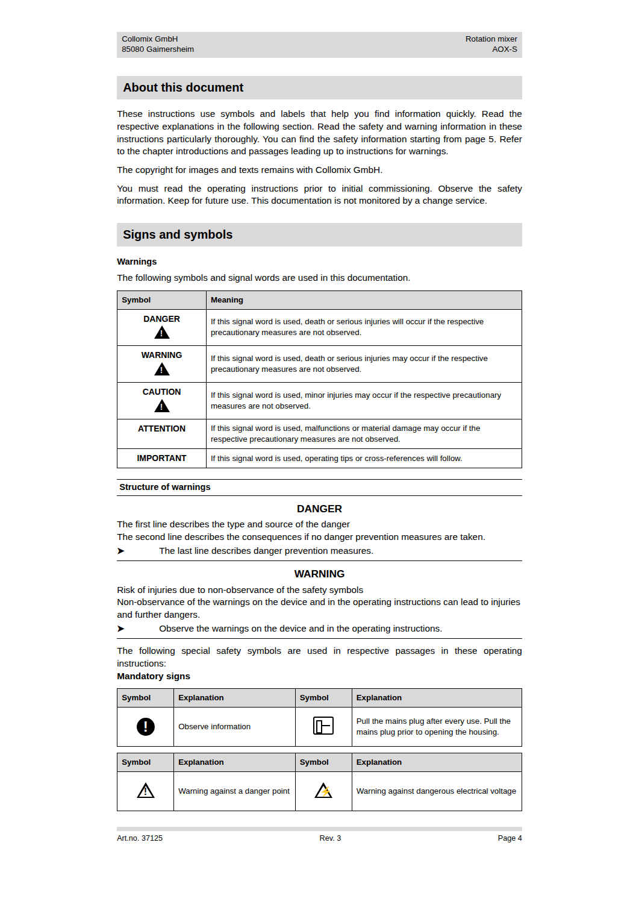Collomix GmbH
85080 Gaimersheim
Rotation mixer
AOX-S
About this document
These instructions use symbols and labels that help you find information quickly. Read the respective explanations in the following section. Read the safety and warning information in these instructions particularly thoroughly. You can find the safety information starting from page 5. Refer to the chapter introductions and passages leading up to instructions for warnings.
The copyright for images and texts remains with Collomix GmbH.
You must read the operating instructions prior to initial commissioning. Observe the safety information. Keep for future use. This documentation is not monitored by a change service.
Signs and symbols
Warnings
The following symbols and signal words are used in this documentation.
| Symbol | Meaning |
| --- | --- |
| DANGER | If this signal word is used, death or serious injuries will occur if the respective precautionary measures are not observed. |
| WARNING | If this signal word is used, death or serious injuries may occur if the respective precautionary measures are not observed. |
| CAUTION | If this signal word is used, minor injuries may occur if the respective precautionary measures are not observed. |
| ATTENTION | If this signal word is used, malfunctions or material damage may occur if the respective precautionary measures are not observed. |
| IMPORTANT | If this signal word is used, operating tips or cross-references will follow. |
Structure of warnings
DANGER
The first line describes the type and source of the danger
The second line describes the consequences if no danger prevention measures are taken.
➤
The last line describes danger prevention measures.
WARNING
Risk of injuries due to non-observance of the safety symbols
Non-observance of the warnings on the device and in the operating instructions can lead to injuries and further dangers.
➤
Observe the warnings on the device and in the operating instructions.
The following special safety symbols are used in respective passages in these operating instructions:
Mandatory signs
| Symbol | Explanation | Symbol | Explanation |
| --- | --- | --- | --- |
| ! | Observe information | | Pull the mains plug after every use. Pull the mains plug prior to opening the housing. |
| Symbol | Explanation | Symbol | Explanation |
| --- | --- | --- | --- |
| | Warning against a danger point | | Warning against dangerous electrical voltage |
Art.no. 37125
Rev. 3
Page 4